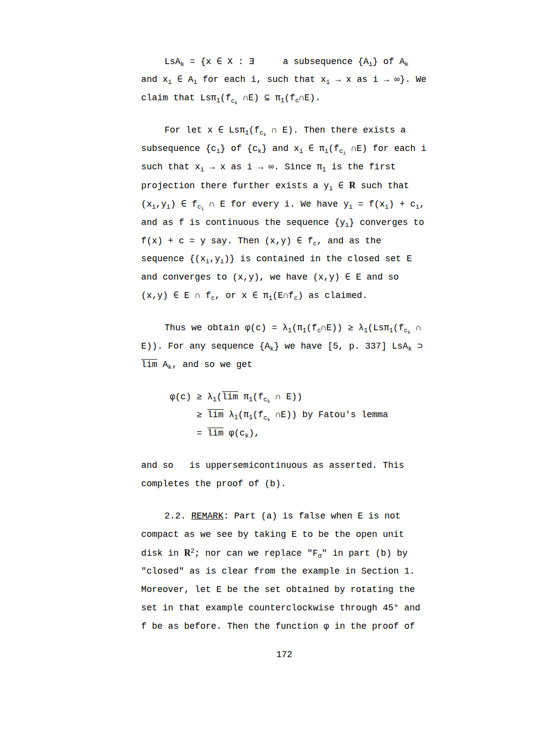LsAk = {x ∈ X : E a subsequence {Ai} of Ak and xi ∈ Ai for each i, such that xi → x as i → ∞}. We claim that Lsπ1(fck ∩E) ⊆ π1(fc∩E).
For let x ∈ Lsπ1(fck ∩ E). Then there exists a subsequence {ci} of {ck} and xi ∈ πi(fci ∩E) for each i such that xi → x as i → ∞. Since π1 is the first projection there further exists a yi ∈ R such that (xi,yi) ∈ fci ∩ E for every i. We have yi = f(xi) + ci, and as f is continuous the sequence {yi} converges to f(x) + c = y say. Then (x,y) ∈ fc, and as the sequence {(xi,yi)} is contained in the closed set E and converges to (x,y), we have (x,y) ∈ E and so (x,y) ∈ E ∩ fc, or x ∈ π1(E∩fc) as claimed.
Thus we obtain φ(c) = λ1(π1(fc∩E)) ≥ λ1(Lsπ1(fck ∩ E)). For any sequence {Ak} we have [5, p. 337] LsAk ⊃ lim Ak, and so we get
φ(c) ≥ λ1(lim π1(fck ∩ E))
≥ lim λ1(π1(fck ∩E)) by Fatou's lemma
= lim φ(ck),
and so is uppersemicontinuous as asserted. This completes the proof of (b).
2.2. REMARK: Part (a) is false when E is not compact as we see by taking E to be the open unit disk in R2; nor can we replace "Fσ" in part (b) by "closed" as is clear from the example in Section 1. Moreover, let E be the set obtained by rotating the set in that example counterclockwise through 45° and f be as before. Then the function φ in the proof of
172